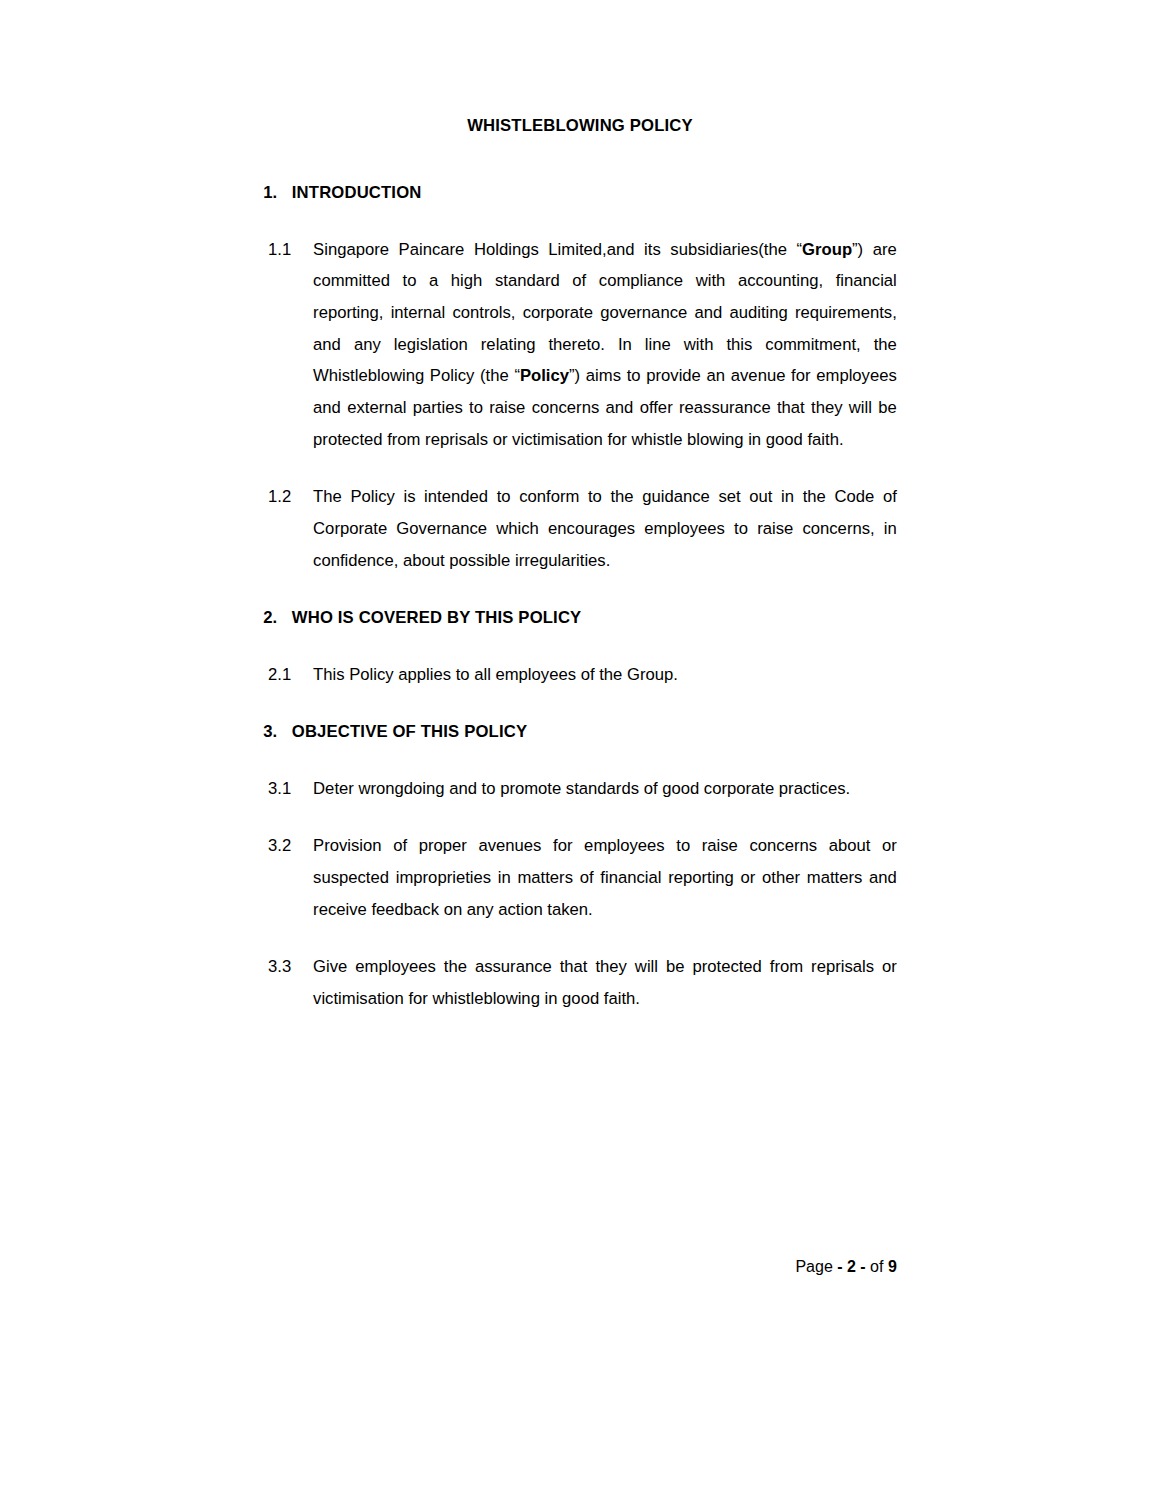WHISTLEBLOWING POLICY
1. INTRODUCTION
1.1
Singapore Paincare Holdings Limited,and its subsidiaries(the “Group”) are committed to a high standard of compliance with accounting, financial reporting, internal controls, corporate governance and auditing requirements, and any legislation relating thereto. In line with this commitment, the Whistleblowing Policy (the “Policy”) aims to provide an avenue for employees and external parties to raise concerns and offer reassurance that they will be protected from reprisals or victimisation for whistle blowing in good faith.
1.2
The Policy is intended to conform to the guidance set out in the Code of Corporate Governance which encourages employees to raise concerns, in confidence, about possible irregularities.
2. WHO IS COVERED BY THIS POLICY
2.1
This Policy applies to all employees of the Group.
3. OBJECTIVE OF THIS POLICY
3.1
Deter wrongdoing and to promote standards of good corporate practices.
3.2
Provision of proper avenues for employees to raise concerns about or suspected improprieties in matters of financial reporting or other matters and receive feedback on any action taken.
3.3
Give employees the assurance that they will be protected from reprisals or victimisation for whistleblowing in good faith.
Page - 2 - of 9